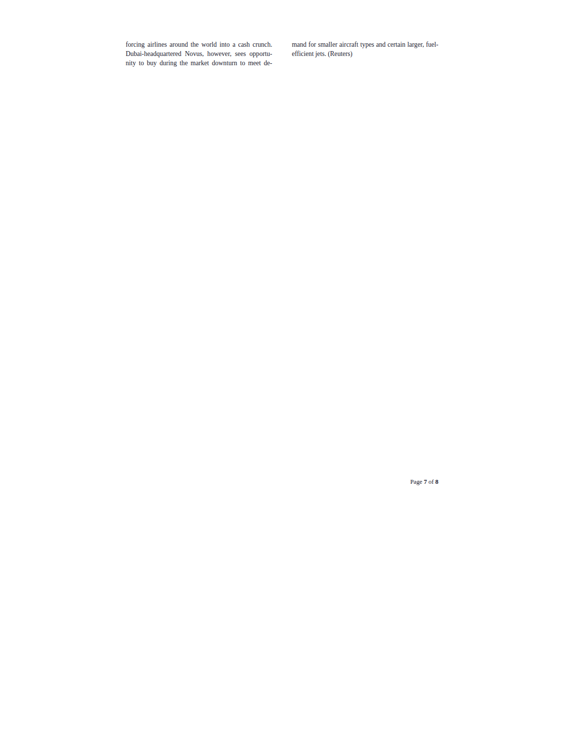forcing airlines around the world into a cash crunch. Dubai-headquartered Novus, however, sees opportunity to buy during the market downturn to meet demand for smaller aircraft types and certain larger, fuel-efficient jets. (Reuters)
Page 7 of 8